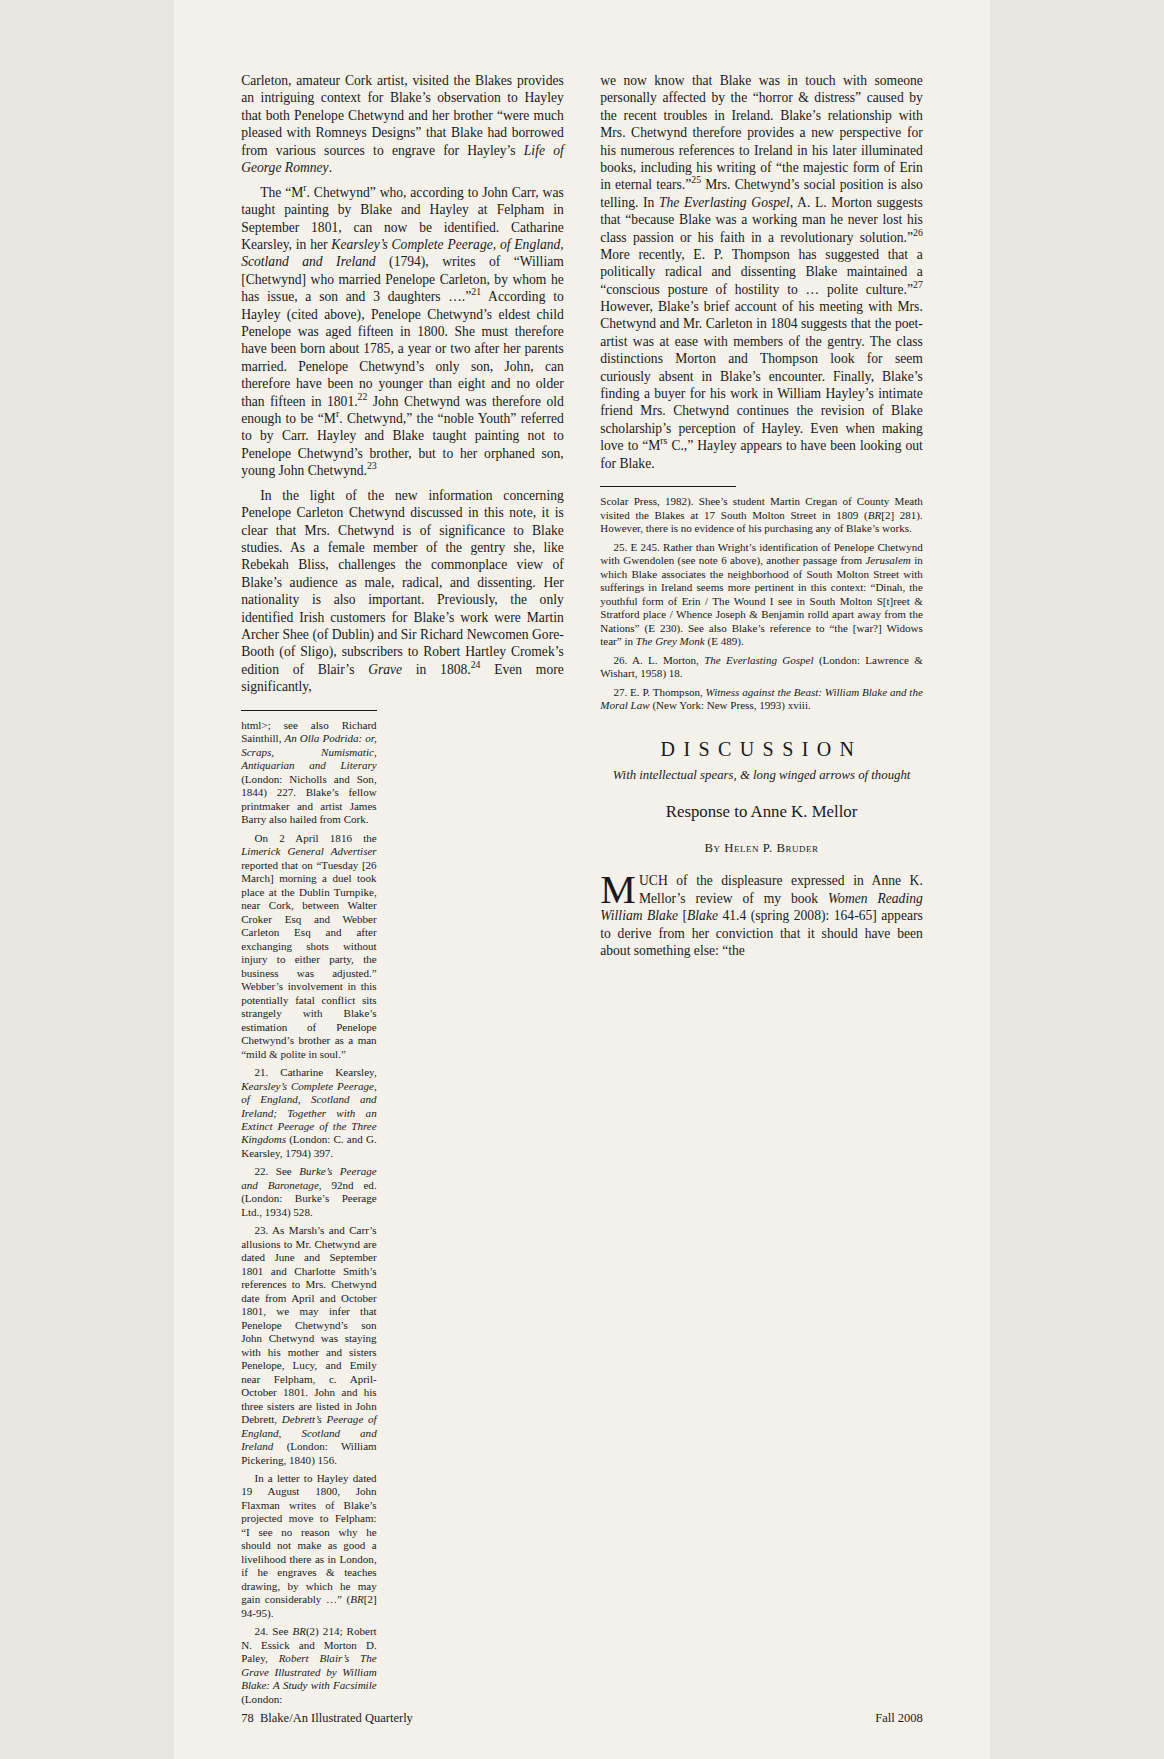Carleton, amateur Cork artist, visited the Blakes provides an intriguing context for Blake’s observation to Hayley that both Penelope Chetwynd and her brother “were much pleased with Romneys Designs” that Blake had borrowed from various sources to engrave for Hayley’s Life of George Romney.
The “Mr. Chetwynd” who, according to John Carr, was taught painting by Blake and Hayley at Felpham in September 1801, can now be identified. Catharine Kearsley, in her Kearsley’s Complete Peerage, of England, Scotland and Ireland (1794), writes of “William [Chetwynd] who married Penelope Carleton, by whom he has issue, a son and 3 daughters ….”21 According to Hayley (cited above), Penelope Chetwynd’s eldest child Penelope was aged fifteen in 1800. She must therefore have been born about 1785, a year or two after her parents married. Penelope Chetwynd’s only son, John, can therefore have been no younger than eight and no older than fifteen in 1801.22 John Chetwynd was therefore old enough to be “Mr. Chetwynd,” the “noble Youth” referred to by Carr. Hayley and Blake taught painting not to Penelope Chetwynd’s brother, but to her orphaned son, young John Chetwynd.23
In the light of the new information concerning Penelope Carleton Chetwynd discussed in this note, it is clear that Mrs. Chetwynd is of significance to Blake studies. As a female member of the gentry she, like Rebekah Bliss, challenges the commonplace view of Blake’s audience as male, radical, and dissenting. Her nationality is also important. Previously, the only identified Irish customers for Blake’s work were Martin Archer Shee (of Dublin) and Sir Richard Newcomen Gore-Booth (of Sligo), subscribers to Robert Hartley Cromek’s edition of Blair’s Grave in 1808.24 Even more significantly,
html>; see also Richard Sainthill, An Olla Podrida: or, Scraps, Numismatic, Antiquarian and Literary (London: Nicholls and Son, 1844) 227. Blake’s fellow printmaker and artist James Barry also hailed from Cork.
On 2 April 1816 the Limerick General Advertiser reported that on “Tuesday [26 March] morning a duel took place at the Dublin Turnpike, near Cork, between Walter Croker Esq and Webber Carleton Esq and after exchanging shots without injury to either party, the business was adjusted.” Webber’s involvement in this potentially fatal conflict sits strangely with Blake’s estimation of Penelope Chetwynd’s brother as a man “mild & polite in soul.”
21. Catharine Kearsley, Kearsley’s Complete Peerage, of England, Scotland and Ireland; Together with an Extinct Peerage of the Three Kingdoms (London: C. and G. Kearsley, 1794) 397.
22. See Burke’s Peerage and Baronetage, 92nd ed. (London: Burke’s Peerage Ltd., 1934) 528.
23. As Marsh’s and Carr’s allusions to Mr. Chetwynd are dated June and September 1801 and Charlotte Smith’s references to Mrs. Chetwynd date from April and October 1801, we may infer that Penelope Chetwynd’s son John Chetwynd was staying with his mother and sisters Penelope, Lucy, and Emily near Felpham, c. April-October 1801. John and his three sisters are listed in John Debrett, Debrett’s Peerage of England, Scotland and Ireland (London: William Pickering, 1840) 156.
In a letter to Hayley dated 19 August 1800, John Flaxman writes of Blake’s projected move to Felpham: “I see no reason why he should not make as good a livelihood there as in London, if he engraves & teaches drawing, by which he may gain considerably …” (BR[2] 94-95).
24. See BR(2) 214; Robert N. Essick and Morton D. Paley, Robert Blair’s The Grave Illustrated by William Blake: A Study with Facsimile (London:
we now know that Blake was in touch with someone personally affected by the “horror & distress” caused by the recent troubles in Ireland. Blake’s relationship with Mrs. Chetwynd therefore provides a new perspective for his numerous references to Ireland in his later illuminated books, including his writing of “the majestic form of Erin in eternal tears.”25 Mrs. Chetwynd’s social position is also telling. In The Everlasting Gospel, A. L. Morton suggests that “because Blake was a working man he never lost his class passion or his faith in a revolutionary solution.”26 More recently, E. P. Thompson has suggested that a politically radical and dissenting Blake maintained a “conscious posture of hostility to … polite culture.”27 However, Blake’s brief account of his meeting with Mrs. Chetwynd and Mr. Carleton in 1804 suggests that the poet-artist was at ease with members of the gentry. The class distinctions Morton and Thompson look for seem curiously absent in Blake’s encounter. Finally, Blake’s finding a buyer for his work in William Hayley’s intimate friend Mrs. Chetwynd continues the revision of Blake scholarship’s perception of Hayley. Even when making love to “Mrs C.,” Hayley appears to have been looking out for Blake.
Scolar Press, 1982). Shee’s student Martin Cregan of County Meath visited the Blakes at 17 South Molton Street in 1809 (BR[2] 281). However, there is no evidence of his purchasing any of Blake’s works.
25. E 245. Rather than Wright’s identification of Penelope Chetwynd with Gwendolen (see note 6 above), another passage from Jerusalem in which Blake associates the neighborhood of South Molton Street with sufferings in Ireland seems more pertinent in this context: “Dinah, the youthful form of Erin / The Wound I see in South Molton S[t]reet & Stratford place / Whence Joseph & Benjamin rolld apart away from the Nations” (E 230). See also Blake’s reference to “the [war?] Widows tear” in The Grey Monk (E 489).
26. A. L. Morton, The Everlasting Gospel (London: Lawrence & Wishart, 1958) 18.
27. E. P. Thompson, Witness against the Beast: William Blake and the Moral Law (New York: New Press, 1993) xviii.
Discussion
With intellectual spears, & long winged arrows of thought
Response to Anne K. Mellor
By Helen P. Bruder
MUCH of the displeasure expressed in Anne K. Mellor’s review of my book Women Reading William Blake [Blake 41.4 (spring 2008): 164-65] appears to derive from her conviction that it should have been about something else: “the
78 Blake/An Illustrated Quarterly
Fall 2008